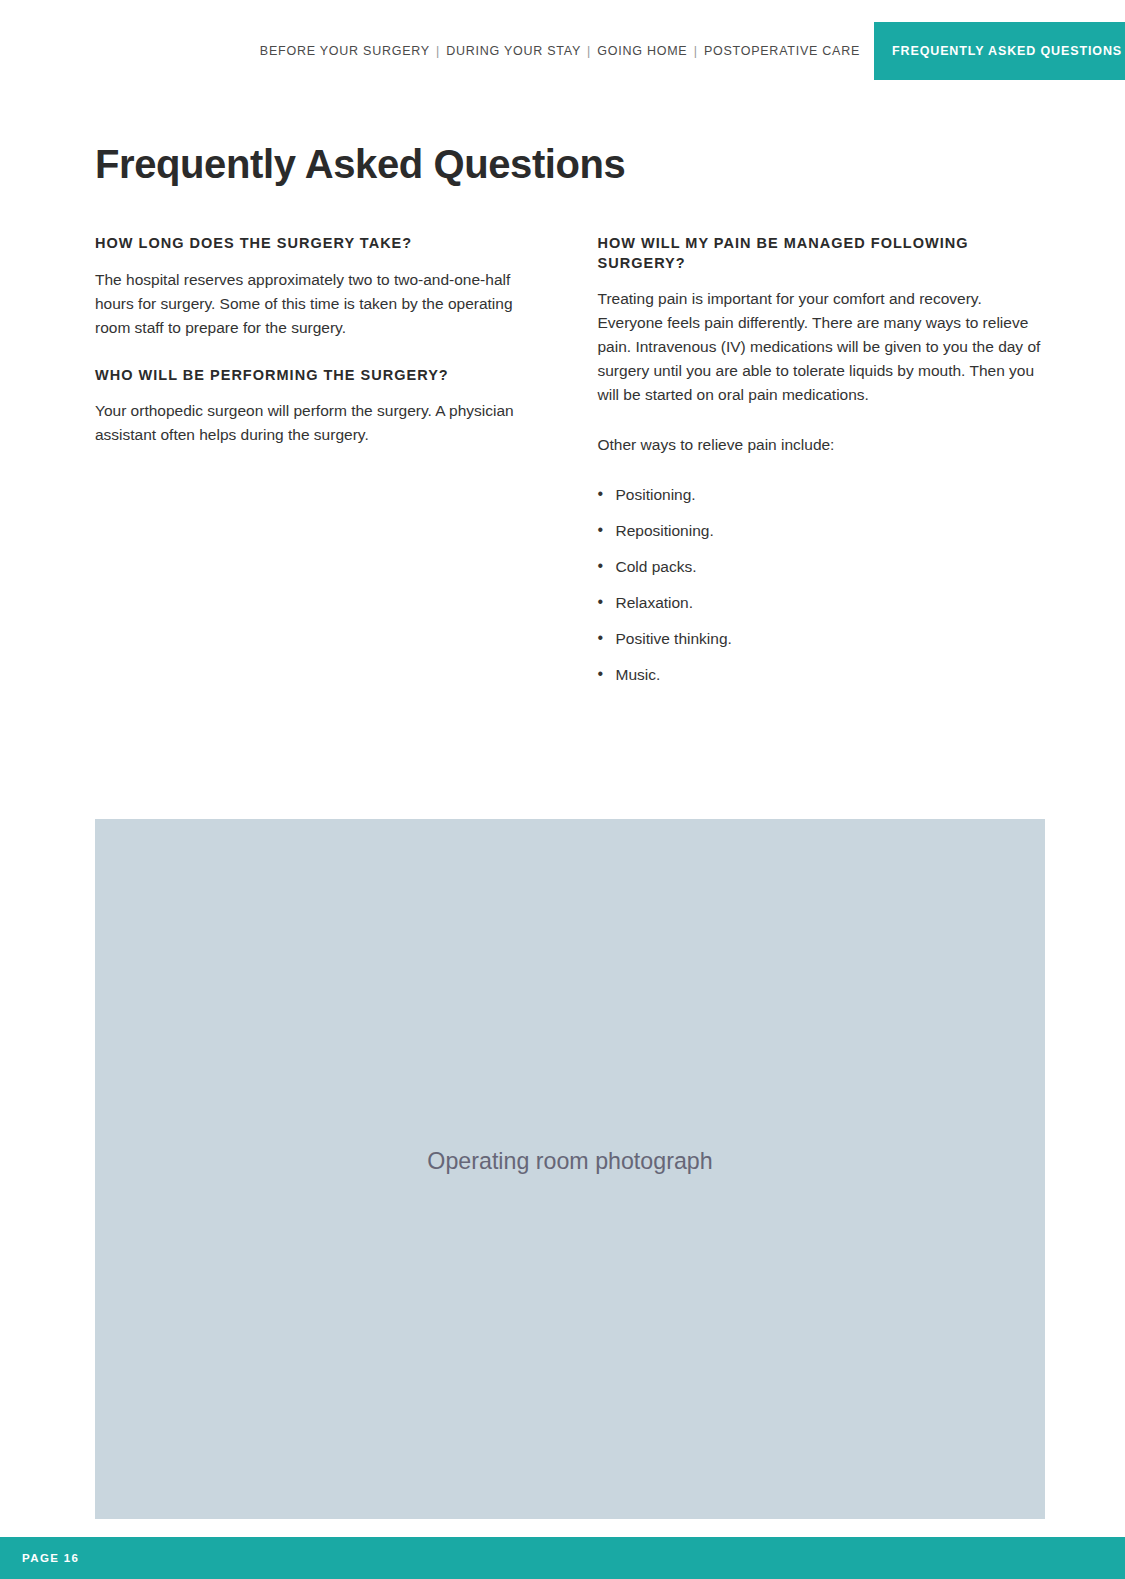BEFORE YOUR SURGERY | DURING YOUR STAY | GOING HOME | POSTOPERATIVE CARE
FREQUENTLY ASKED QUESTIONS
Frequently Asked Questions
How long does the surgery take?
The hospital reserves approximately two to two-and-one-half hours for surgery. Some of this time is taken by the operating room staff to prepare for the surgery.
Who will be performing the surgery?
Your orthopedic surgeon will perform the surgery. A physician assistant often helps during the surgery.
How will my pain be managed following surgery?
Treating pain is important for your comfort and recovery. Everyone feels pain differently. There are many ways to relieve pain. Intravenous (IV) medications will be given to you the day of surgery until you are able to tolerate liquids by mouth. Then you will be started on oral pain medications.
Other ways to relieve pain include:
Positioning.
Repositioning.
Cold packs.
Relaxation.
Positive thinking.
Music.
PAGE 16